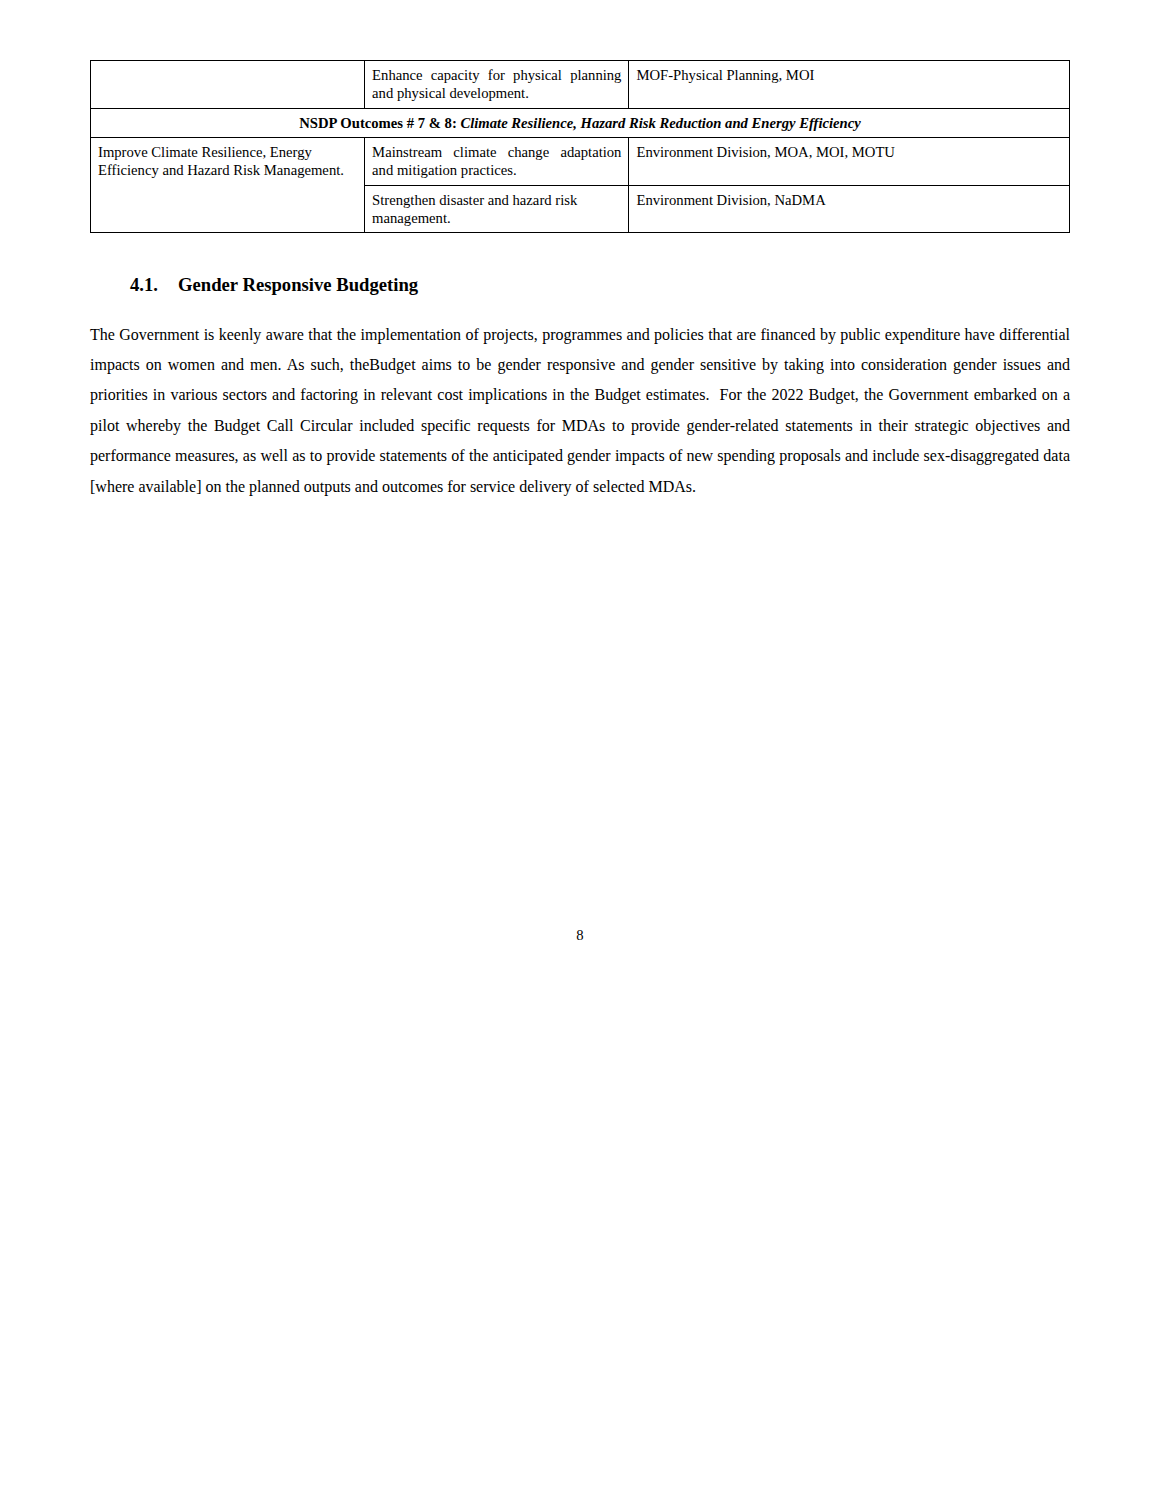| | Enhance capacity for physical planning and physical development. | MOF-Physical Planning, MOI |
| NSDP Outcomes # 7 & 8 : Climate Resilience, Hazard Risk Reduction and Energy Efficiency |
| Improve Climate Resilience, Energy Efficiency and Hazard Risk Management. | Mainstream climate change adaptation and mitigation practices. | Environment Division, MOA, MOI, MOTU |
| Strengthen disaster and hazard risk management. | Environment Division, NaDMA |
4.1. Gender Responsive Budgeting
The Government is keenly aware that the implementation of projects, programmes and policies that are financed by public expenditure have differential impacts on women and men. As such, theBudget aims to be gender responsive and gender sensitive by taking into consideration gender issues and priorities in various sectors and factoring in relevant cost implications in the Budget estimates. For the 2022 Budget, the Government embarked on a pilot whereby the Budget Call Circular included specific requests for MDAs to provide gender-related statements in their strategic objectives and performance measures, as well as to provide statements of the anticipated gender impacts of new spending proposals and include sex-disaggregated data [where available] on the planned outputs and outcomes for service delivery of selected MDAs.
8